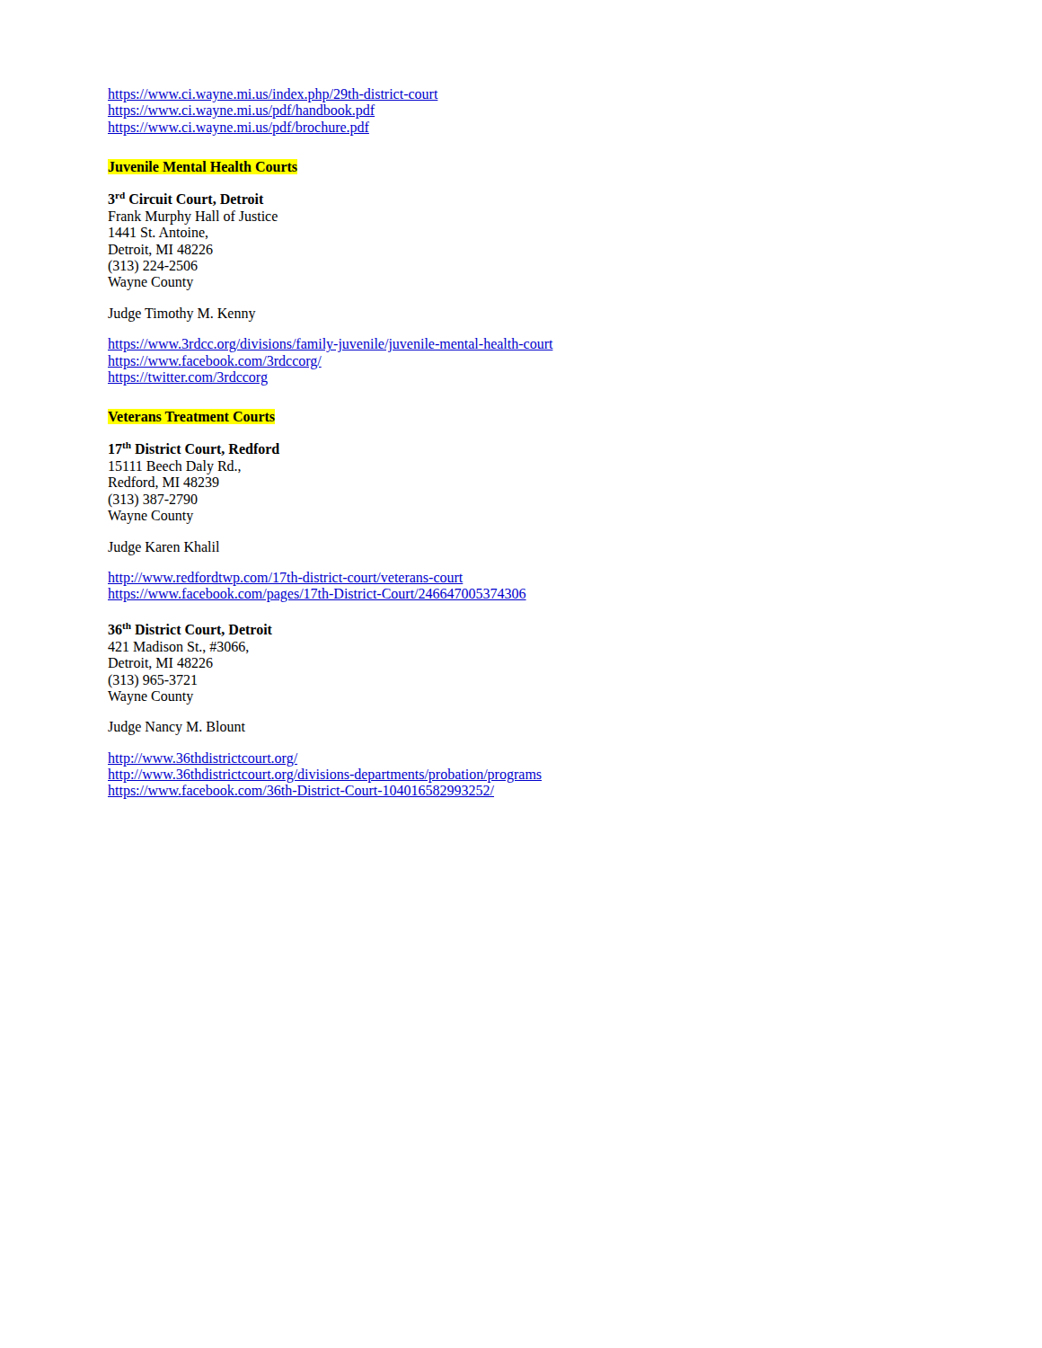https://www.ci.wayne.mi.us/index.php/29th-district-court
https://www.ci.wayne.mi.us/pdf/handbook.pdf
https://www.ci.wayne.mi.us/pdf/brochure.pdf
Juvenile Mental Health Courts
3rd Circuit Court, Detroit
Frank Murphy Hall of Justice
1441 St. Antoine,
Detroit, MI 48226
(313) 224-2506
Wayne County
Judge Timothy M. Kenny
https://www.3rdcc.org/divisions/family-juvenile/juvenile-mental-health-court
https://www.facebook.com/3rdccorg/
https://twitter.com/3rdccorg
Veterans Treatment Courts
17th District Court, Redford
15111 Beech Daly Rd.,
Redford, MI 48239
(313) 387-2790
Wayne County
Judge Karen Khalil
http://www.redfordtwp.com/17th-district-court/veterans-court
https://www.facebook.com/pages/17th-District-Court/246647005374306
36th District Court, Detroit
421 Madison St., #3066,
Detroit, MI 48226
(313) 965-3721
Wayne County
Judge Nancy M. Blount
http://www.36thdistrictcourt.org/
http://www.36thdistrictcourt.org/divisions-departments/probation/programs
https://www.facebook.com/36th-District-Court-104016582993252/